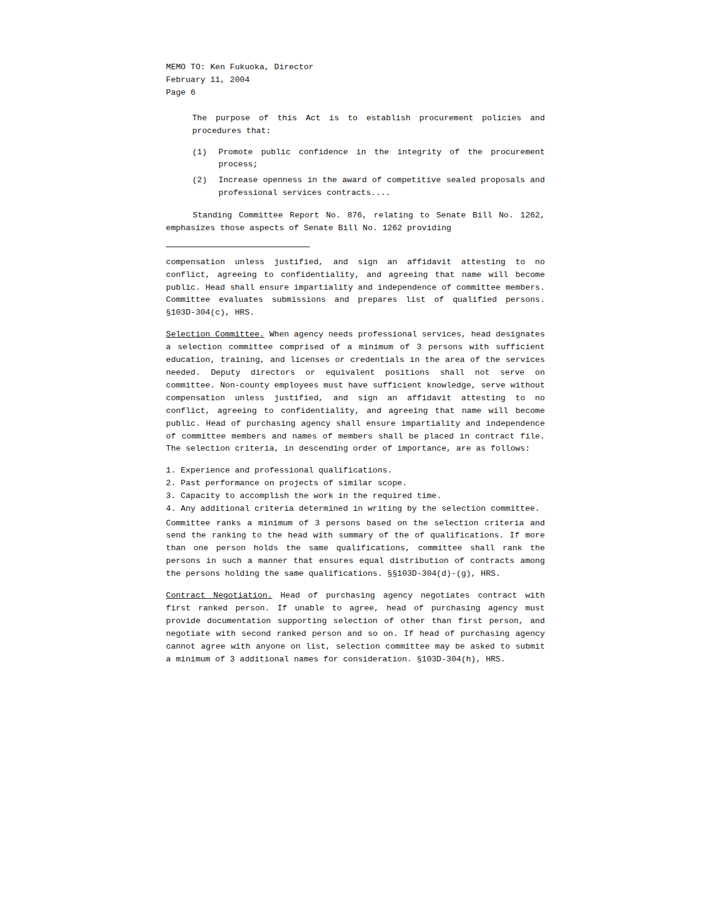MEMO TO: Ken Fukuoka, Director February 11, 2004 Page 6
The purpose of this Act is to establish procurement policies and procedures that:
(1) Promote public confidence in the integrity of the procurement process;
(2) Increase openness in the award of competitive sealed proposals and professional services contracts....
Standing Committee Report No. 876, relating to Senate Bill No. 1262, emphasizes those aspects of Senate Bill No. 1262 providing
compensation unless justified, and sign an affidavit attesting to no conflict, agreeing to confidentiality, and agreeing that name will become public. Head shall ensure impartiality and independence of committee members. Committee evaluates submissions and prepares list of qualified persons. §103D-304(c), HRS.
Selection Committee. When agency needs professional services, head designates a selection committee comprised of a minimum of 3 persons with sufficient education, training, and licenses or credentials in the area of the services needed. Deputy directors or equivalent positions shall not serve on committee. Non-county employees must have sufficient knowledge, serve without compensation unless justified, and sign an affidavit attesting to no conflict, agreeing to confidentiality, and agreeing that name will become public. Head of purchasing agency shall ensure impartiality and independence of committee members and names of members shall be placed in contract file. The selection criteria, in descending order of importance, are as follows:
1. Experience and professional qualifications.
2. Past performance on projects of similar scope.
3. Capacity to accomplish the work in the required time.
4. Any additional criteria determined in writing by the selection committee.
Committee ranks a minimum of 3 persons based on the selection criteria and send the ranking to the head with summary of the of qualifications. If more than one person holds the same qualifications, committee shall rank the persons in such a manner that ensures equal distribution of contracts among the persons holding the same qualifications. §§103D-304(d)-(g), HRS.
Contract Negotiation. Head of purchasing agency negotiates contract with first ranked person. If unable to agree, head of purchasing agency must provide documentation supporting selection of other than first person, and negotiate with second ranked person and so on. If head of purchasing agency cannot agree with anyone on list, selection committee may be asked to submit a minimum of 3 additional names for consideration. §103D-304(h), HRS.